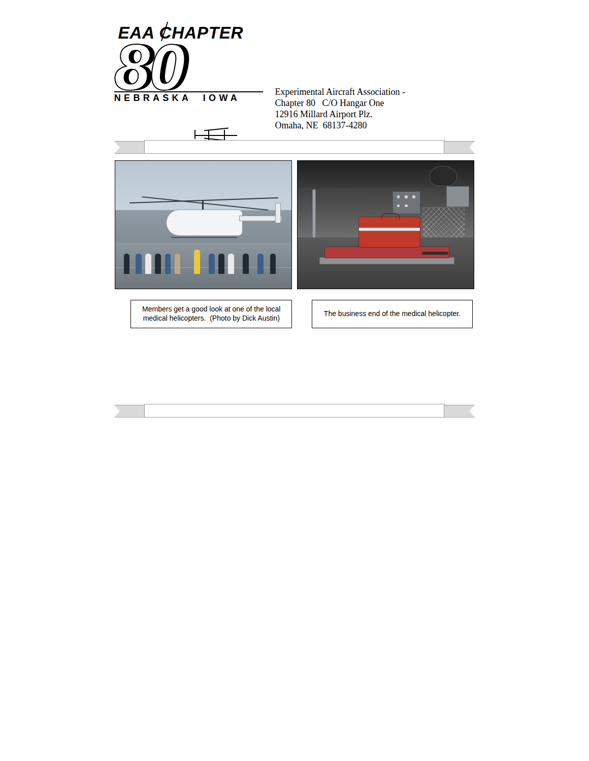EAA CHAPTER
80
NEBRASKA IOWA
Experimental Aircraft Association -
Chapter 80 C/O Hangar One
12916 Millard Airport Plz.
Omaha, NE 68137-4280
Members get a good look at one of the local medical helicopters. (Photo by Dick Austin)
The business end of the medical helicopter.